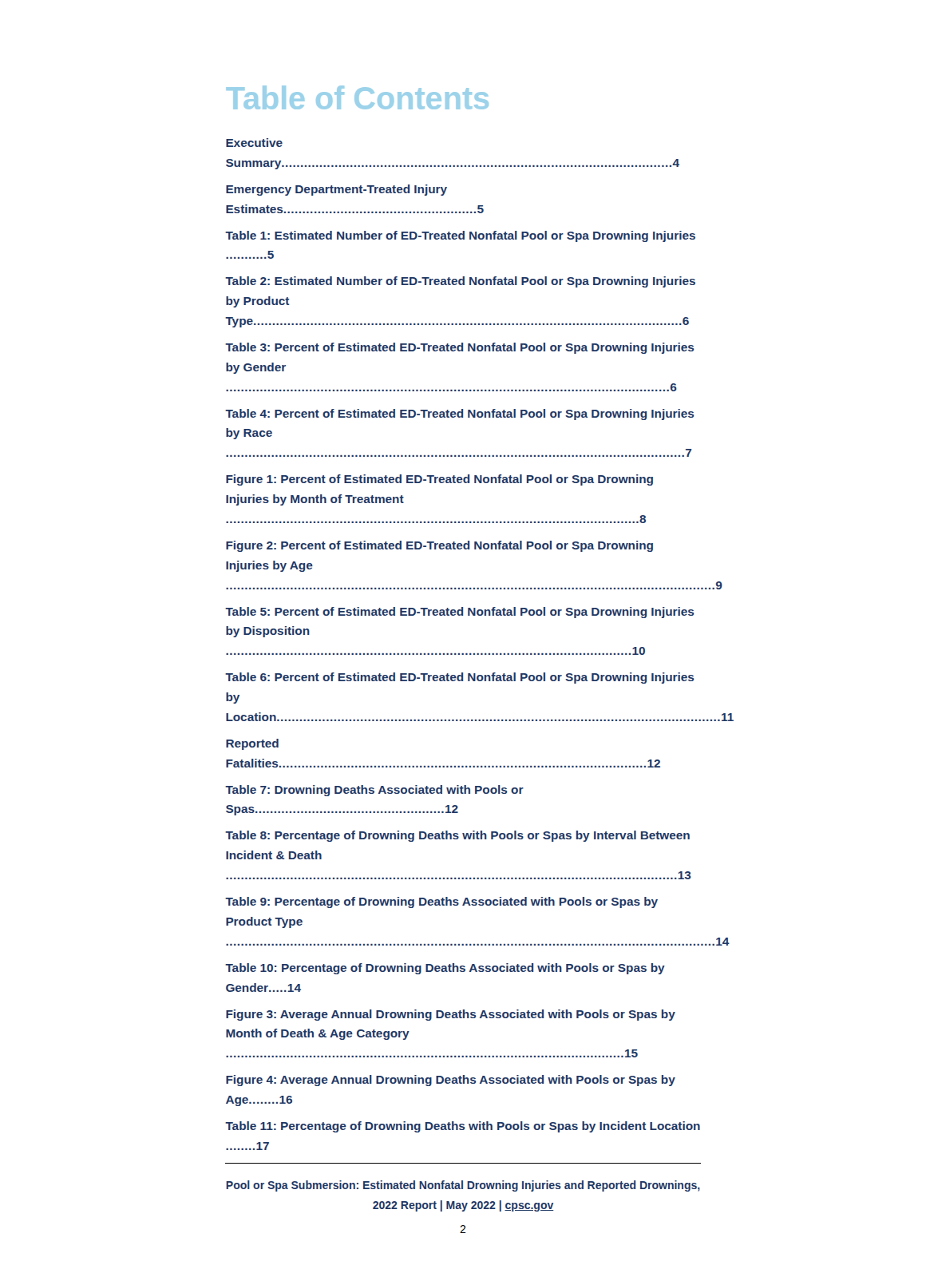Table of Contents
Executive Summary....................................................................................................... 4
Emergency Department-Treated Injury Estimates................................................... 5
Table 1: Estimated Number of ED-Treated Nonfatal Pool or Spa Drowning Injuries ........... 5
Table 2: Estimated Number of ED-Treated Nonfatal Pool or Spa Drowning Injuries by Product Type................................................................................................................. 6
Table 3: Percent of Estimated ED-Treated Nonfatal Pool or Spa Drowning Injuries by Gender ..................................................................................................................... 6
Table 4: Percent of Estimated ED-Treated Nonfatal Pool or Spa Drowning Injuries by Race ......................................................................................................................... 7
Figure 1: Percent of Estimated ED-Treated Nonfatal Pool or Spa Drowning Injuries by Month of Treatment ............................................................................................................. 8
Figure 2: Percent of Estimated ED-Treated Nonfatal Pool or Spa Drowning Injuries by Age ................................................................................................................................. 9
Table 5: Percent of Estimated ED-Treated Nonfatal Pool or Spa Drowning Injuries by Disposition ........................................................................................................... 10
Table 6: Percent of Estimated ED-Treated Nonfatal Pool or Spa Drowning Injuries by Location..................................................................................................................... 11
Reported Fatalities................................................................................................. 12
Table 7: Drowning Deaths Associated with Pools or Spas.................................................. 12
Table 8: Percentage of Drowning Deaths with Pools or Spas by Interval Between Incident & Death ....................................................................................................................... 13
Table 9: Percentage of Drowning Deaths Associated with Pools or Spas by Product Type ................................................................................................................................. 14
Table 10: Percentage of Drowning Deaths Associated with Pools or Spas by Gender..... 14
Figure 3: Average Annual Drowning Deaths Associated with Pools or Spas by Month of Death & Age Category ......................................................................................................... 15
Figure 4: Average Annual Drowning Deaths Associated with Pools or Spas by Age........ 16
Table 11: Percentage of Drowning Deaths with Pools or Spas by Incident Location ........ 17
Pool or Spa Submersion: Estimated Nonfatal Drowning Injuries and Reported Drownings,
2022 Report | May 2022 | cpsc.gov
2